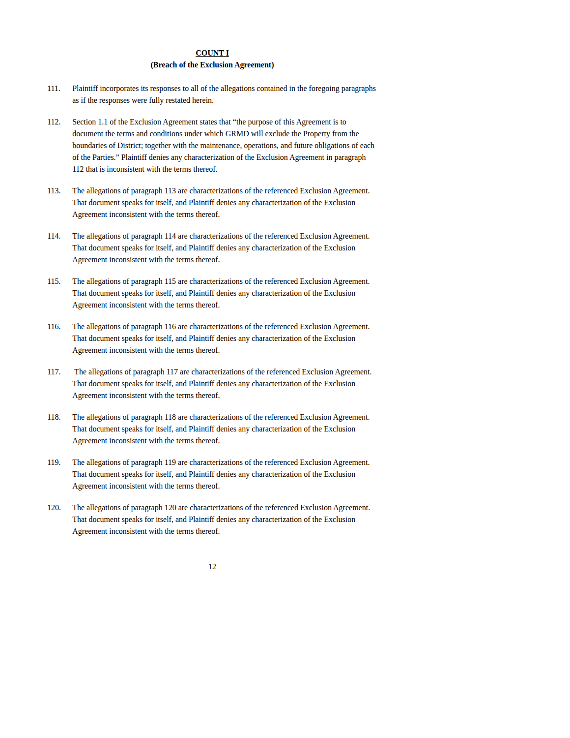COUNT I
(Breach of the Exclusion Agreement)
111. Plaintiff incorporates its responses to all of the allegations contained in the foregoing paragraphs as if the responses were fully restated herein.
112. Section 1.1 of the Exclusion Agreement states that “the purpose of this Agreement is to document the terms and conditions under which GRMD will exclude the Property from the boundaries of District; together with the maintenance, operations, and future obligations of each of the Parties.” Plaintiff denies any characterization of the Exclusion Agreement in paragraph 112 that is inconsistent with the terms thereof.
113. The allegations of paragraph 113 are characterizations of the referenced Exclusion Agreement. That document speaks for itself, and Plaintiff denies any characterization of the Exclusion Agreement inconsistent with the terms thereof.
114. The allegations of paragraph 114 are characterizations of the referenced Exclusion Agreement. That document speaks for itself, and Plaintiff denies any characterization of the Exclusion Agreement inconsistent with the terms thereof.
115. The allegations of paragraph 115 are characterizations of the referenced Exclusion Agreement. That document speaks for itself, and Plaintiff denies any characterization of the Exclusion Agreement inconsistent with the terms thereof.
116. The allegations of paragraph 116 are characterizations of the referenced Exclusion Agreement. That document speaks for itself, and Plaintiff denies any characterization of the Exclusion Agreement inconsistent with the terms thereof.
117. The allegations of paragraph 117 are characterizations of the referenced Exclusion Agreement. That document speaks for itself, and Plaintiff denies any characterization of the Exclusion Agreement inconsistent with the terms thereof.
118. The allegations of paragraph 118 are characterizations of the referenced Exclusion Agreement. That document speaks for itself, and Plaintiff denies any characterization of the Exclusion Agreement inconsistent with the terms thereof.
119. The allegations of paragraph 119 are characterizations of the referenced Exclusion Agreement. That document speaks for itself, and Plaintiff denies any characterization of the Exclusion Agreement inconsistent with the terms thereof.
120. The allegations of paragraph 120 are characterizations of the referenced Exclusion Agreement. That document speaks for itself, and Plaintiff denies any characterization of the Exclusion Agreement inconsistent with the terms thereof.
12